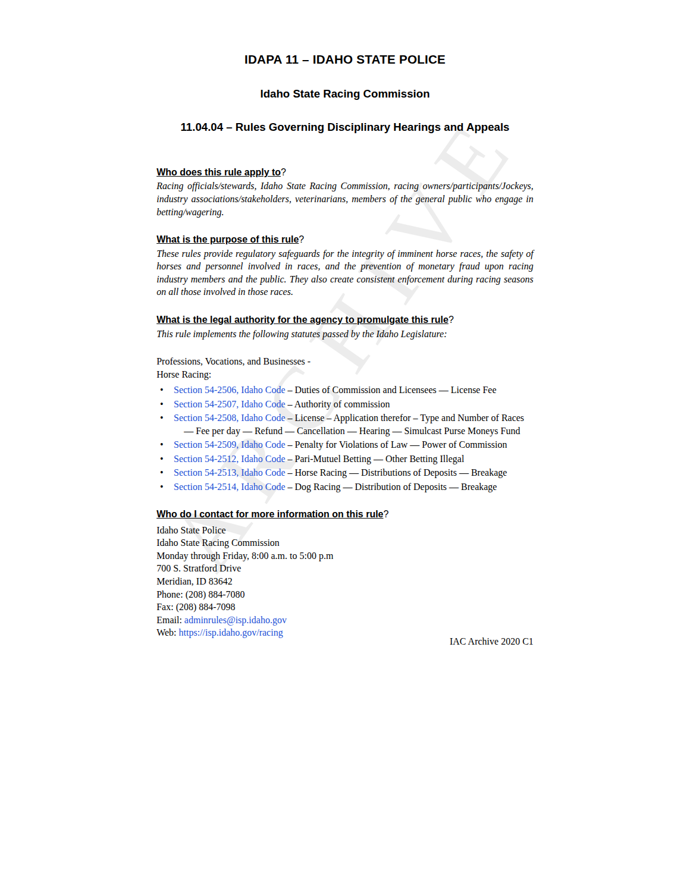ARCHIVE
IDAPA 11 – IDAHO STATE POLICE
Idaho State Racing Commission
11.04.04 – Rules Governing Disciplinary Hearings and Appeals
Who does this rule apply to?
Racing officials/stewards, Idaho State Racing Commission, racing owners/participants/Jockeys, industry associations/stakeholders, veterinarians, members of the general public who engage in betting/wagering.
What is the purpose of this rule?
These rules provide regulatory safeguards for the integrity of imminent horse races, the safety of horses and personnel involved in races, and the prevention of monetary fraud upon racing industry members and the public. They also create consistent enforcement during racing seasons on all those involved in those races.
What is the legal authority for the agency to promulgate this rule?
This rule implements the following statutes passed by the Idaho Legislature:
Professions, Vocations, and Businesses -
Horse Racing:
Section 54-2506, Idaho Code – Duties of Commission and Licensees — License Fee
Section 54-2507, Idaho Code – Authority of commission
Section 54-2508, Idaho Code – License – Application therefor – Type and Number of Races— Fee per day — Refund — Cancellation — Hearing — Simulcast Purse Moneys Fund
Section 54-2509, Idaho Code – Penalty for Violations of Law — Power of Commission
Section 54-2512, Idaho Code – Pari-Mutuel Betting — Other Betting Illegal
Section 54-2513, Idaho Code – Horse Racing — Distributions of Deposits — Breakage
Section 54-2514, Idaho Code – Dog Racing — Distribution of Deposits — Breakage
Who do I contact for more information on this rule?
Idaho State Police
Idaho State Racing Commission
Monday through Friday, 8:00 a.m. to 5:00 p.m
700 S. Stratford Drive
Meridian, ID 83642
Phone: (208) 884-7080
Fax: (208) 884-7098
Email: adminrules@isp.idaho.gov
Web: https://isp.idaho.gov/racing
IAC Archive 2020 C1